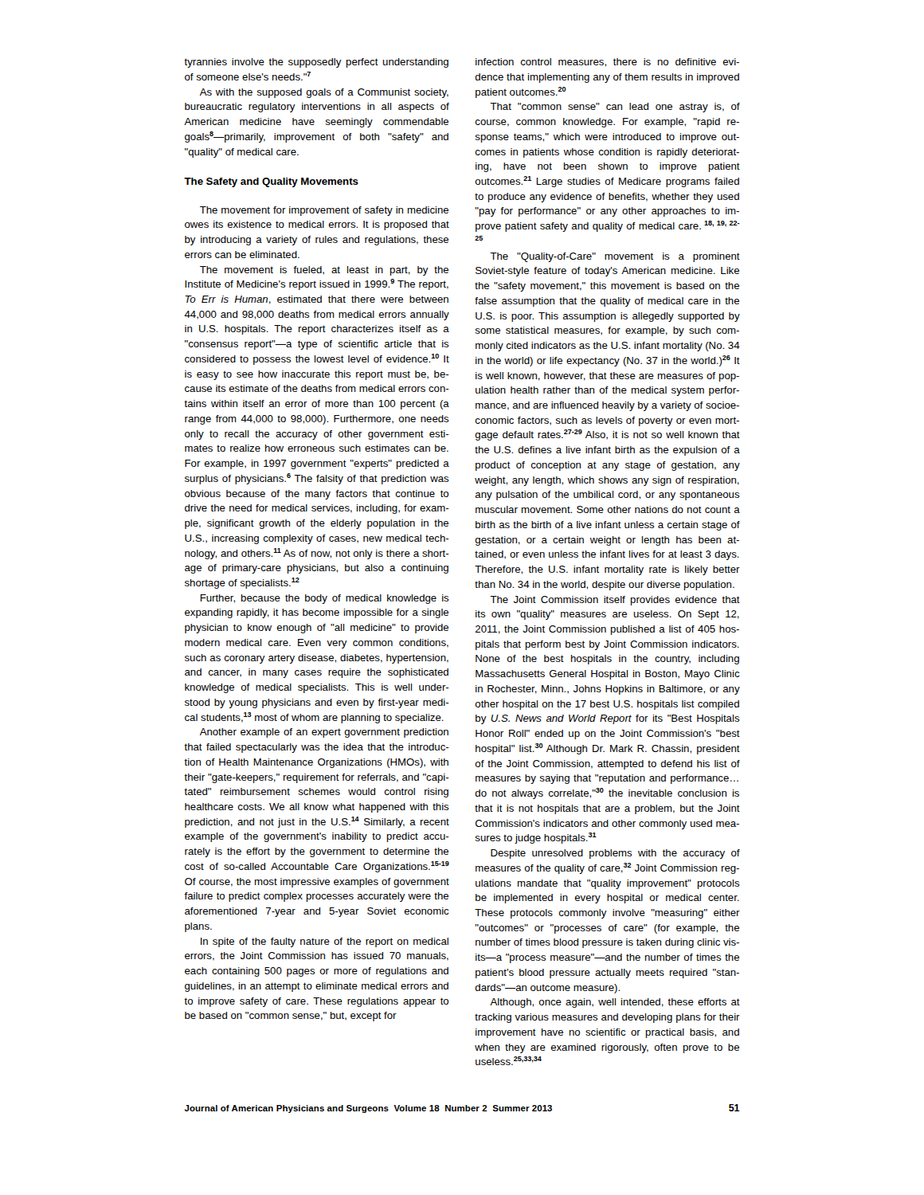tyrannies involve the supposedly perfect understanding of someone else's needs."7
As with the supposed goals of a Communist society, bureaucratic regulatory interventions in all aspects of American medicine have seemingly commendable goals8—primarily, improvement of both "safety" and "quality" of medical care.
The Safety and Quality Movements
The movement for improvement of safety in medicine owes its existence to medical errors. It is proposed that by introducing a variety of rules and regulations, these errors can be eliminated.
The movement is fueled, at least in part, by the Institute of Medicine's report issued in 1999.9 The report, To Err is Human, estimated that there were between 44,000 and 98,000 deaths from medical errors annually in U.S. hospitals. The report characterizes itself as a "consensus report"—a type of scientific article that is considered to possess the lowest level of evidence.10 It is easy to see how inaccurate this report must be, because its estimate of the deaths from medical errors contains within itself an error of more than 100 percent (a range from 44,000 to 98,000). Furthermore, one needs only to recall the accuracy of other government estimates to realize how erroneous such estimates can be. For example, in 1997 government "experts" predicted a surplus of physicians.6 The falsity of that prediction was obvious because of the many factors that continue to drive the need for medical services, including, for example, significant growth of the elderly population in the U.S., increasing complexity of cases, new medical technology, and others.11 As of now, not only is there a shortage of primary-care physicians, but also a continuing shortage of specialists.12
Further, because the body of medical knowledge is expanding rapidly, it has become impossible for a single physician to know enough of "all medicine" to provide modern medical care. Even very common conditions, such as coronary artery disease, diabetes, hypertension, and cancer, in many cases require the sophisticated knowledge of medical specialists. This is well understood by young physicians and even by first-year medical students,13 most of whom are planning to specialize.
Another example of an expert government prediction that failed spectacularly was the idea that the introduction of Health Maintenance Organizations (HMOs), with their "gate-keepers," requirement for referrals, and "capitated" reimbursement schemes would control rising healthcare costs. We all know what happened with this prediction, and not just in the U.S.14 Similarly, a recent example of the government's inability to predict accurately is the effort by the government to determine the cost of so-called Accountable Care Organizations.15-19 Of course, the most impressive examples of government failure to predict complex processes accurately were the aforementioned 7-year and 5-year Soviet economic plans.
In spite of the faulty nature of the report on medical errors, the Joint Commission has issued 70 manuals, each containing 500 pages or more of regulations and guidelines, in an attempt to eliminate medical errors and to improve safety of care. These regulations appear to be based on "common sense," but, except for
infection control measures, there is no definitive evidence that implementing any of them results in improved patient outcomes.20
That "common sense" can lead one astray is, of course, common knowledge. For example, "rapid response teams," which were introduced to improve outcomes in patients whose condition is rapidly deteriorating, have not been shown to improve patient outcomes.21 Large studies of Medicare programs failed to produce any evidence of benefits, whether they used "pay for performance" or any other approaches to improve patient safety and quality of medical care. 18, 19, 22-25
The "Quality-of-Care" movement is a prominent Soviet-style feature of today's American medicine. Like the "safety movement," this movement is based on the false assumption that the quality of medical care in the U.S. is poor. This assumption is allegedly supported by some statistical measures, for example, by such commonly cited indicators as the U.S. infant mortality (No. 34 in the world) or life expectancy (No. 37 in the world.)26 It is well known, however, that these are measures of population health rather than of the medical system performance, and are influenced heavily by a variety of socioeconomic factors, such as levels of poverty or even mortgage default rates.27-29 Also, it is not so well known that the U.S. defines a live infant birth as the expulsion of a product of conception at any stage of gestation, any weight, any length, which shows any sign of respiration, any pulsation of the umbilical cord, or any spontaneous muscular movement. Some other nations do not count a birth as the birth of a live infant unless a certain stage of gestation, or a certain weight or length has been attained, or even unless the infant lives for at least 3 days. Therefore, the U.S. infant mortality rate is likely better than No. 34 in the world, despite our diverse population.
The Joint Commission itself provides evidence that its own "quality" measures are useless. On Sept 12, 2011, the Joint Commission published a list of 405 hospitals that perform best by Joint Commission indicators. None of the best hospitals in the country, including Massachusetts General Hospital in Boston, Mayo Clinic in Rochester, Minn., Johns Hopkins in Baltimore, or any other hospital on the 17 best U.S. hospitals list compiled by U.S. News and World Report for its "Best Hospitals Honor Roll" ended up on the Joint Commission's "best hospital" list.30 Although Dr. Mark R. Chassin, president of the Joint Commission, attempted to defend his list of measures by saying that "reputation and performance…do not always correlate,"30 the inevitable conclusion is that it is not hospitals that are a problem, but the Joint Commission's indicators and other commonly used measures to judge hospitals.31
Despite unresolved problems with the accuracy of measures of the quality of care,32 Joint Commission regulations mandate that "quality improvement" protocols be implemented in every hospital or medical center. These protocols commonly involve "measuring" either "outcomes" or "processes of care" (for example, the number of times blood pressure is taken during clinic visits—a "process measure"—and the number of times the patient's blood pressure actually meets required "standards"—an outcome measure).
Although, once again, well intended, these efforts at tracking various measures and developing plans for their improvement have no scientific or practical basis, and when they are examined rigorously, often prove to be useless.25,33,34
Journal of American Physicians and Surgeons Volume 18 Number 2 Summer 2013
51